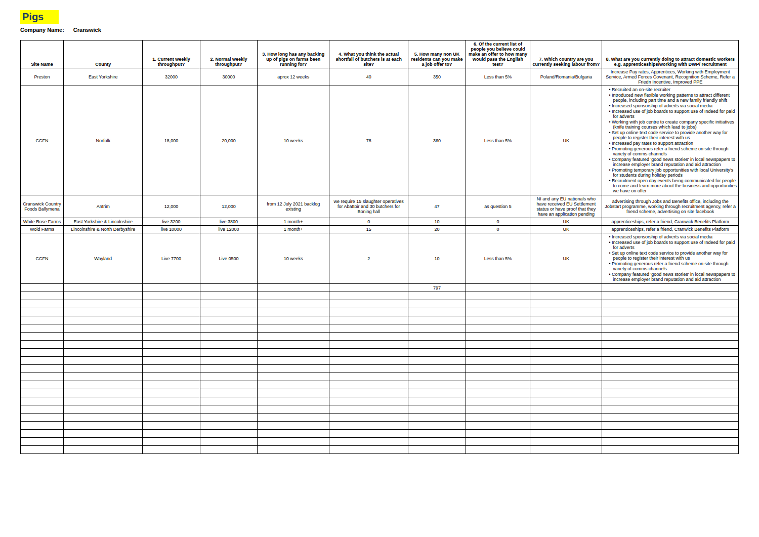Pigs
Company Name: Cranswick
| Site Name | County | 1. Current weekly throughput? | 2. Normal weekly throughput? | 3. How long has any backing up of pigs on farms been running for? | 4. What you think the actual shortfall of butchers is at each site? | 5. How many non UK residents can you make a job offer to? | 6. Of the current list of people you believe could make an offer to how many would pass the English test? | 7. Which country are you currently seeking labour from? | 8. What are you currently doing to attract domestic workers e.g. apprenticeships/working with DWP/ recruitment |
| --- | --- | --- | --- | --- | --- | --- | --- | --- | --- |
| Preston | East Yorkshire | 32000 | 30000 | aprox 12 weeks | 40 | 350 | Less than 5% | Poland/Romania/Bulgaria | Increase Pay rates, Apprentices, Working with Employment Service, Armed Forces Covenant, Recognition Scheme, Refer a Friedn Incentive, Improved PPE |
| CCFN | Norfolk | 18,000 | 20,000 | 10 weeks | 78 | 360 | Less than 5% | UK | Recruited an on-site recruiter Introduced new flexible working patterns to attract different people, including part time and a new family friendly shift Increased sponsorship of adverts via social media Increased use of job boards to support use of Indeed for paid for adverts Working with job centre to create company specific initiatives (knife training courses which lead to jobs) Set up online text code service to provide another way for people to register their interest with us Increased pay rates to support attraction Promoting generous refer a friend scheme on site through variety of comms channels Company featured 'good news stories' in local newspapers to increase employer brand reputation and aid attraction Promoting temporary job opportunities with local University's for students during holiday periods Recruitment open day events being communicated for people to come and learn more about the business and opportunities we have on offer |
| Cranswick Country Foods Ballymena | Antrim | 12,000 | 12,000 | from 12 July 2021 backlog existing | we require 15 slaughter operatives for Abattoir and 30 butchers for Boning hall | 47 | as question 5 | NI and any EU nationals who have received EU Settlement status or have proof that they have an application pending | advertising through Jobs and Benefits office, including the Jobstart programme, working through recruitment agency, refer a friend scheme, advertising on site facebook |
| White Rose Farms | East Yorkshire & Lincolnshire | live 3200 | live 3800 | 1 month+ | 0 | 10 | 0 | UK | apprenticeships, refer a friend, Cranwick Benefits Platform |
| Wold Farms | Lincolnshire & North Derbyshire | live 10000 | live 12000 | 1 month+ | 15 | 20 | 0 | UK | apprenticeships, refer a friend, Cranwick Benefits Platform |
| CCFN | Wayland | Live 7700 | Live 0500 | 10 weeks | 2 | 10 | Less than 5% | UK | Increased sponsorship of adverts via social media Increased use of job boards to support use of Indeed for paid for adverts Set up online text code service to provide another way for people to register their interest with us Promoting generous refer a friend scheme on site through variety of comms channels Company featured 'good news stories' in local newspapers to increase employer brand reputation and aid attraction |
| | | | | | | 797 | | | |